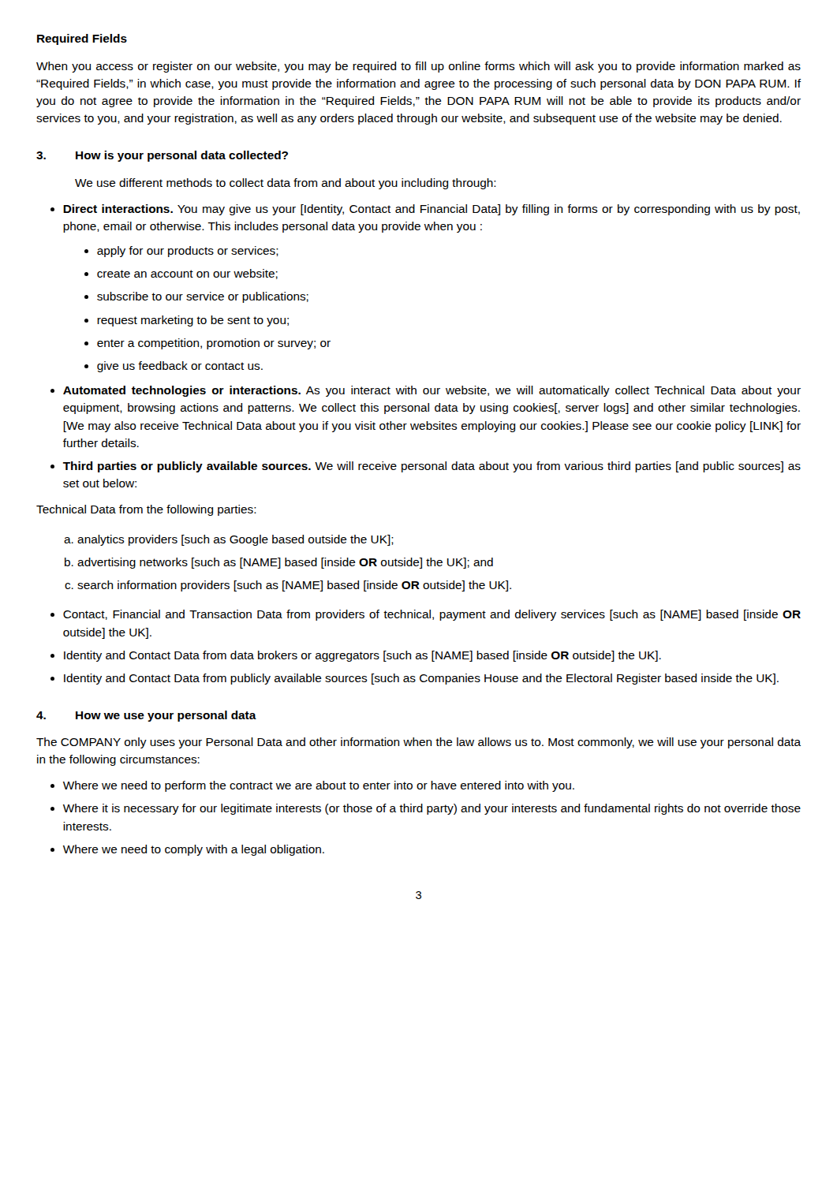Required Fields
When you access or register on our website, you may be required to fill up online forms which will ask you to provide information marked as “Required Fields,” in which case, you must provide the information and agree to the processing of such personal data by DON PAPA RUM. If you do not agree to provide the information in the “Required Fields,” the DON PAPA RUM will not be able to provide its products and/or services to you, and your registration, as well as any orders placed through our website, and subsequent use of the website may be denied.
3. How is your personal data collected?
We use different methods to collect data from and about you including through:
Direct interactions. You may give us your [Identity, Contact and Financial Data] by filling in forms or by corresponding with us by post, phone, email or otherwise. This includes personal data you provide when you :
apply for our products or services;
create an account on our website;
subscribe to our service or publications;
request marketing to be sent to you;
enter a competition, promotion or survey; or
give us feedback or contact us.
Automated technologies or interactions. As you interact with our website, we will automatically collect Technical Data about your equipment, browsing actions and patterns. We collect this personal data by using cookies[, server logs] and other similar technologies. [We may also receive Technical Data about you if you visit other websites employing our cookies.] Please see our cookie policy [LINK] for further details.
Third parties or publicly available sources. We will receive personal data about you from various third parties [and public sources] as set out below:
Technical Data from the following parties:
analytics providers [such as Google based outside the UK];
advertising networks [such as [NAME] based [inside OR outside] the UK]; and
search information providers [such as [NAME] based [inside OR outside] the UK].
Contact, Financial and Transaction Data from providers of technical, payment and delivery services [such as [NAME] based [inside OR outside] the UK].
Identity and Contact Data from data brokers or aggregators [such as [NAME] based [inside OR outside] the UK].
Identity and Contact Data from publicly available sources [such as Companies House and the Electoral Register based inside the UK].
4. How we use your personal data
The COMPANY only uses your Personal Data and other information when the law allows us to. Most commonly, we will use your personal data in the following circumstances:
Where we need to perform the contract we are about to enter into or have entered into with you.
Where it is necessary for our legitimate interests (or those of a third party) and your interests and fundamental rights do not override those interests.
Where we need to comply with a legal obligation.
3